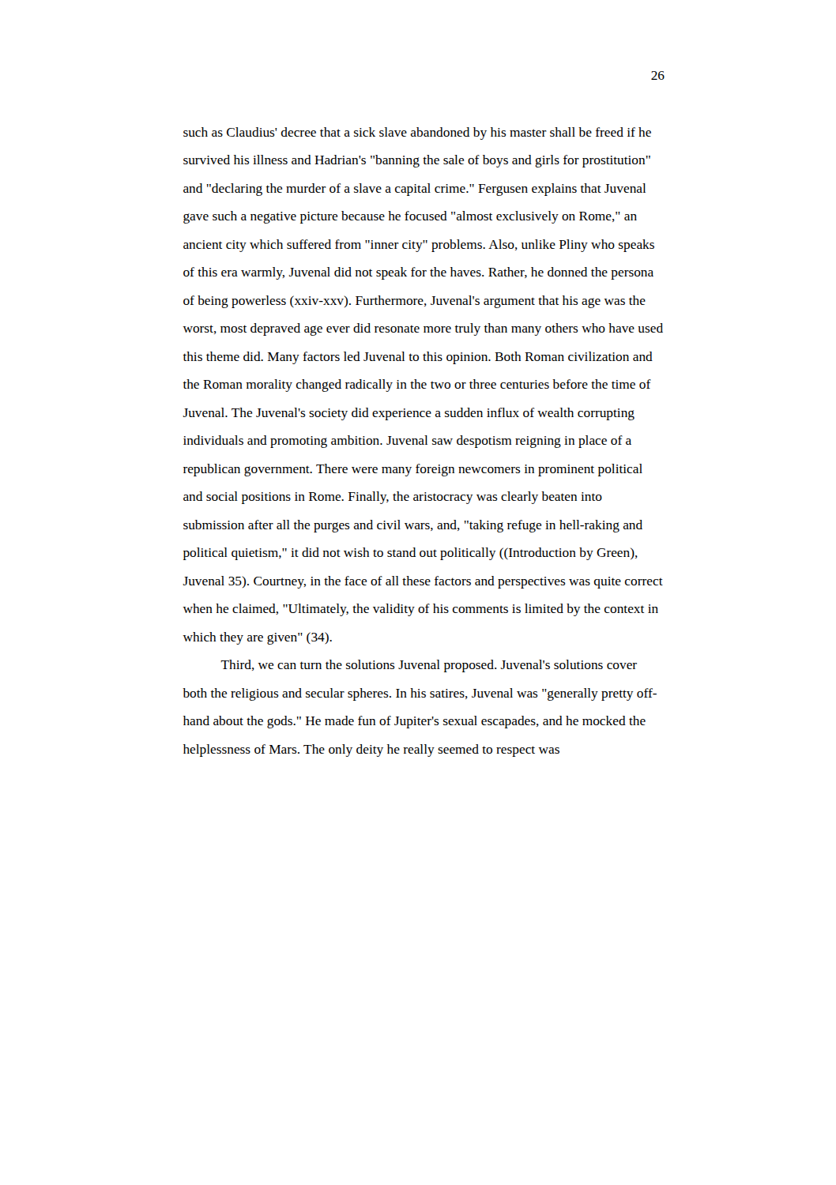26
such as Claudius' decree that a sick slave abandoned by his master shall be freed if he survived his illness and Hadrian's "banning the sale of boys and girls for prostitution" and "declaring the murder of a slave a capital crime." Fergusen explains that Juvenal gave such a negative picture because he focused "almost exclusively on Rome," an ancient city which suffered from "inner city" problems. Also, unlike Pliny who speaks of this era warmly, Juvenal did not speak for the haves. Rather, he donned the persona of being powerless (xxiv-xxv). Furthermore, Juvenal's argument that his age was the worst, most depraved age ever did resonate more truly than many others who have used this theme did. Many factors led Juvenal to this opinion. Both Roman civilization and the Roman morality changed radically in the two or three centuries before the time of Juvenal. The Juvenal's society did experience a sudden influx of wealth corrupting individuals and promoting ambition. Juvenal saw despotism reigning in place of a republican government. There were many foreign newcomers in prominent political and social positions in Rome. Finally, the aristocracy was clearly beaten into submission after all the purges and civil wars, and, "taking refuge in hell-raking and political quietism," it did not wish to stand out politically ((Introduction by Green), Juvenal 35). Courtney, in the face of all these factors and perspectives was quite correct when he claimed, "Ultimately, the validity of his comments is limited by the context in which they are given" (34).
Third, we can turn the solutions Juvenal proposed. Juvenal's solutions cover both the religious and secular spheres. In his satires, Juvenal was "generally pretty off-hand about the gods." He made fun of Jupiter's sexual escapades, and he mocked the helplessness of Mars. The only deity he really seemed to respect was